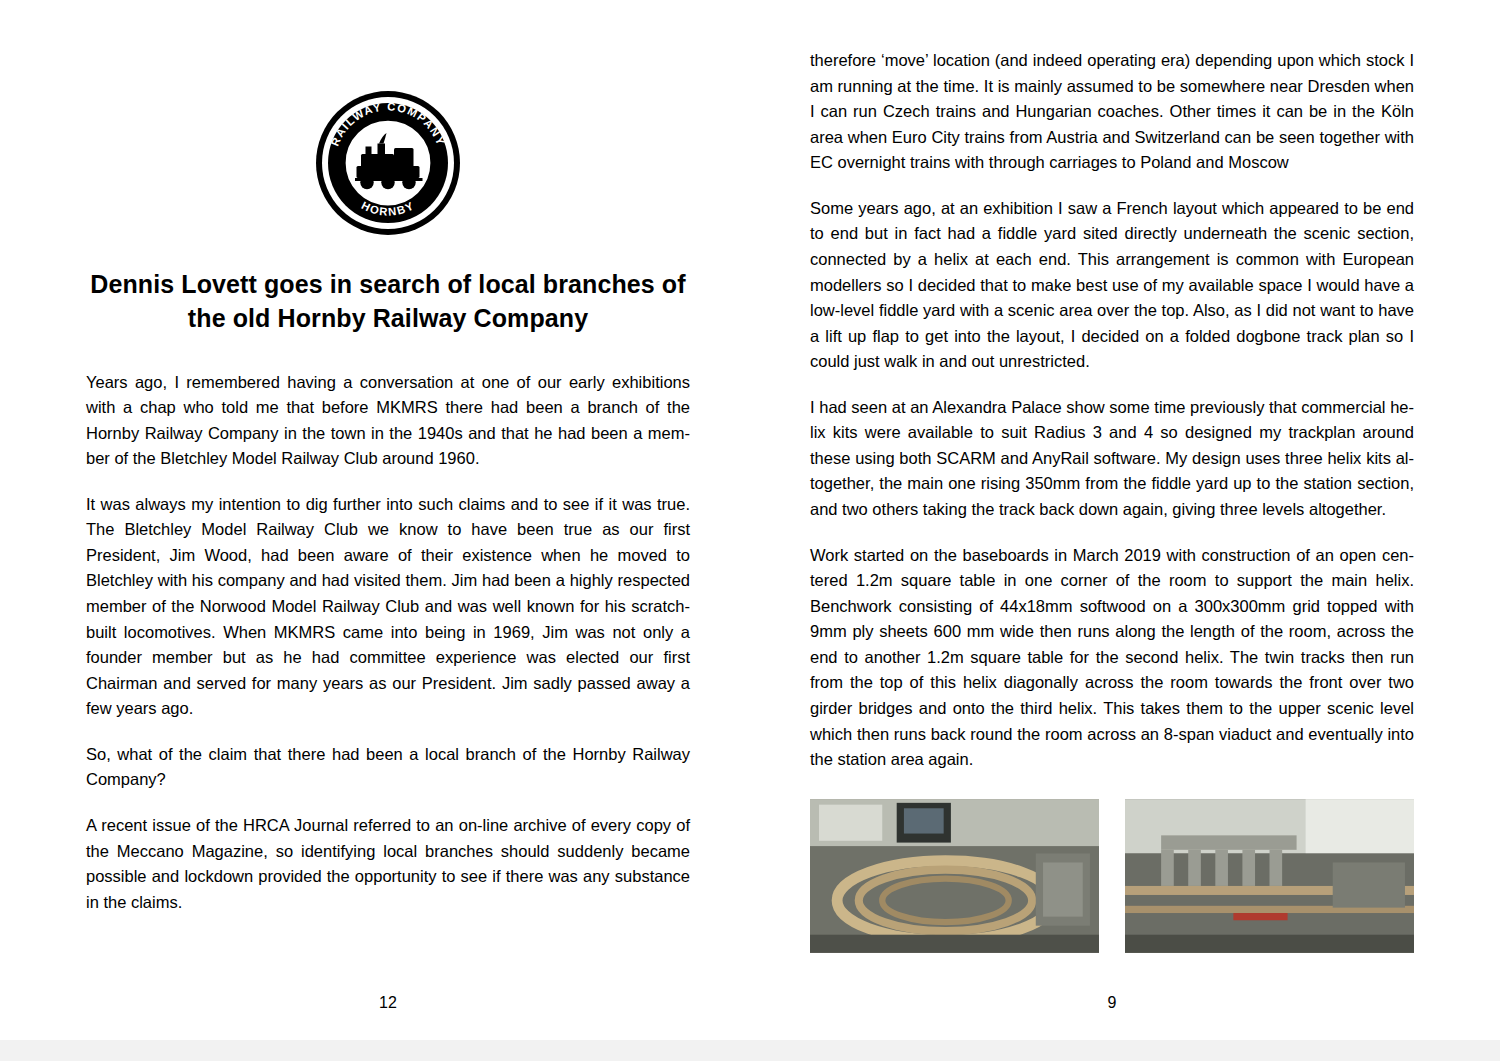RAILWAY COMPANY HORNBY
Dennis Lovett goes in search of local branches of the old Hornby Railway Company
Years ago, I remembered having a conversation at one of our early exhibitions with a chap who told me that before MKMRS there had been a branch of the Hornby Railway Company in the town in the 1940s and that he had been a member of the Bletchley Model Railway Club around 1960.
It was always my intention to dig further into such claims and to see if it was true. The Bletchley Model Railway Club we know to have been true as our first President, Jim Wood, had been aware of their existence when he moved to Bletchley with his company and had visited them. Jim had been a highly respected member of the Norwood Model Railway Club and was well known for his scratch-built locomotives. When MKMRS came into being in 1969, Jim was not only a founder member but as he had committee experience was elected our first Chairman and served for many years as our President. Jim sadly passed away a few years ago.
So, what of the claim that there had been a local branch of the Hornby Railway Company?
A recent issue of the HRCA Journal referred to an on-line archive of every copy of the Meccano Magazine, so identifying local branches should suddenly became possible and lockdown provided the opportunity to see if there was any substance in the claims.
12
therefore ‘move’ location (and indeed operating era) depending upon which stock I am running at the time. It is mainly assumed to be somewhere near Dresden when I can run Czech trains and Hungarian coaches. Other times it can be in the Köln area when Euro City trains from Austria and Switzerland can be seen together with EC overnight trains with through carriages to Poland and Moscow
Some years ago, at an exhibition I saw a French layout which appeared to be end to end but in fact had a fiddle yard sited directly underneath the scenic section, connected by a helix at each end. This arrangement is common with European modellers so I decided that to make best use of my available space I would have a low-level fiddle yard with a scenic area over the top. Also, as I did not want to have a lift up flap to get into the layout, I decided on a folded dogbone track plan so I could just walk in and out unrestricted.
I had seen at an Alexandra Palace show some time previously that commercial helix kits were available to suit Radius 3 and 4 so designed my trackplan around these using both SCARM and AnyRail software. My design uses three helix kits altogether, the main one rising 350mm from the fiddle yard up to the station section, and two others taking the track back down again, giving three levels altogether.
Work started on the baseboards in March 2019 with construction of an open centered 1.2m square table in one corner of the room to support the main helix. Benchwork consisting of 44x18mm softwood on a 300x300mm grid topped with 9mm ply sheets 600 mm wide then runs along the length of the room, across the end to another 1.2m square table for the second helix. The twin tracks then run from the top of this helix diagonally across the room towards the front over two girder bridges and onto the third helix. This takes them to the upper scenic level which then runs back round the room across an 8-span viaduct and eventually into the station area again.
9